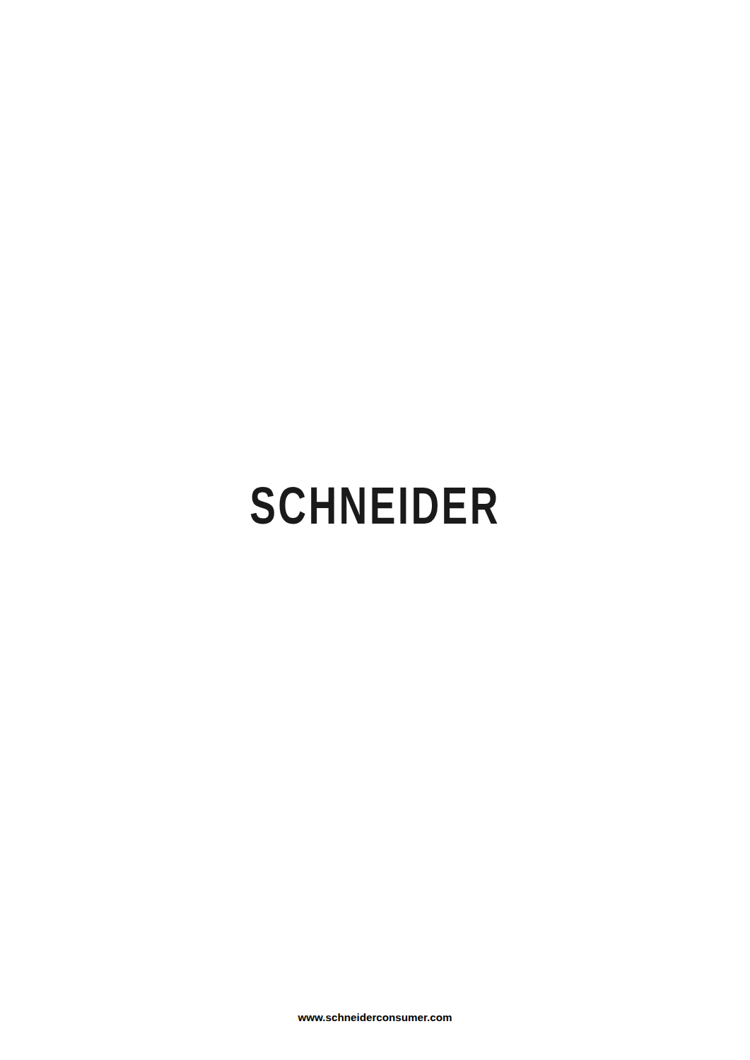Schneider
www.schneiderconsumer.com